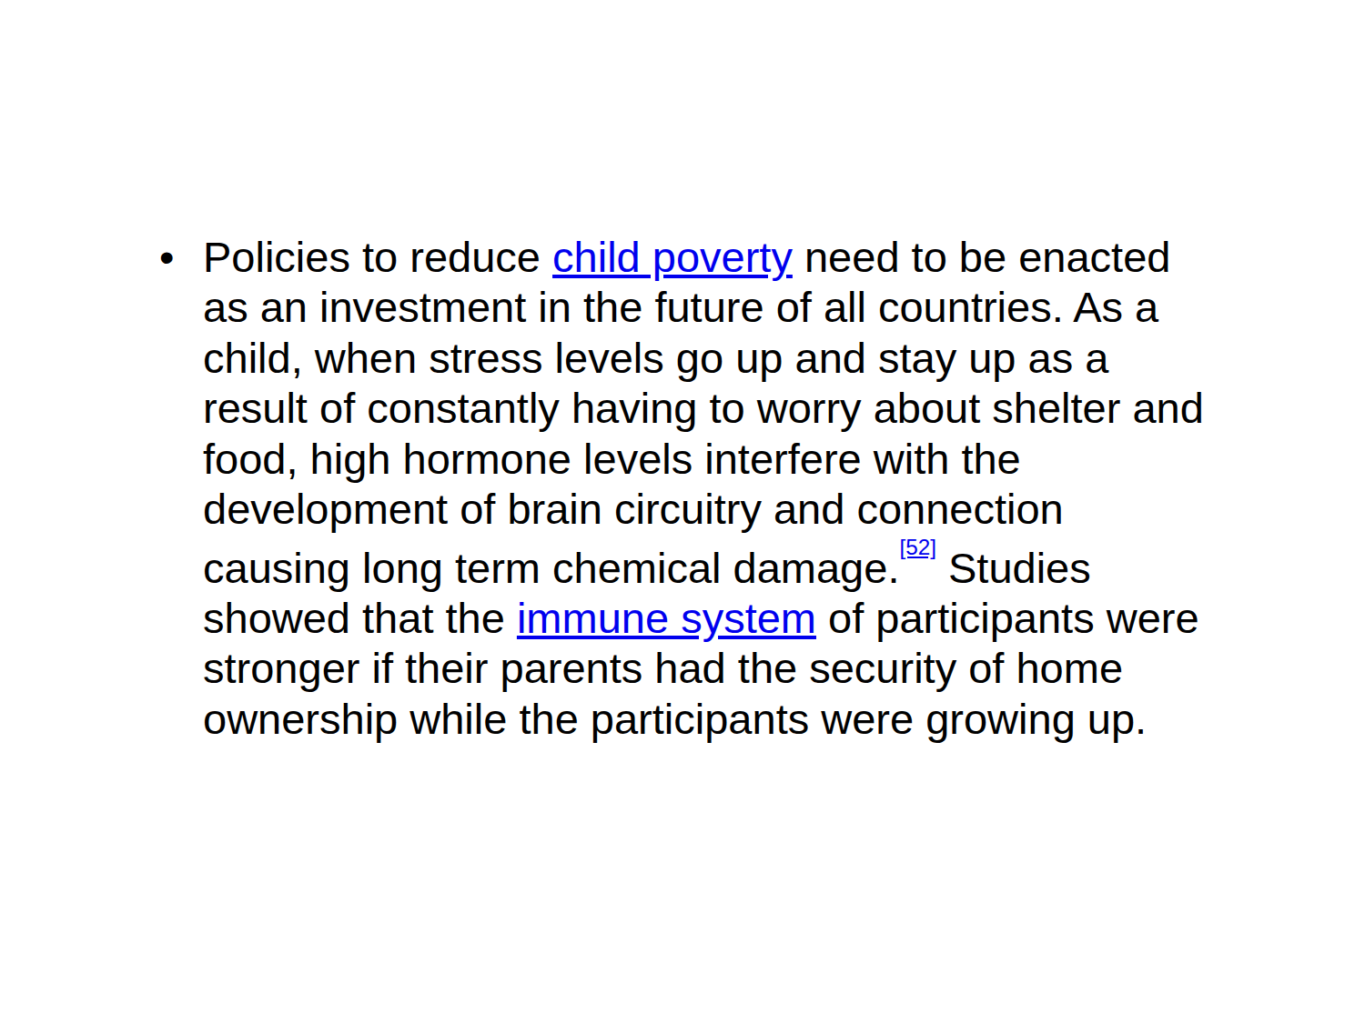Policies to reduce child poverty need to be enacted as an investment in the future of all countries. As a child, when stress levels go up and stay up as a result of constantly having to worry about shelter and food, high hormone levels interfere with the development of brain circuitry and connection causing long term chemical damage.[52] Studies showed that the immune system of participants were stronger if their parents had the security of home ownership while the participants were growing up.